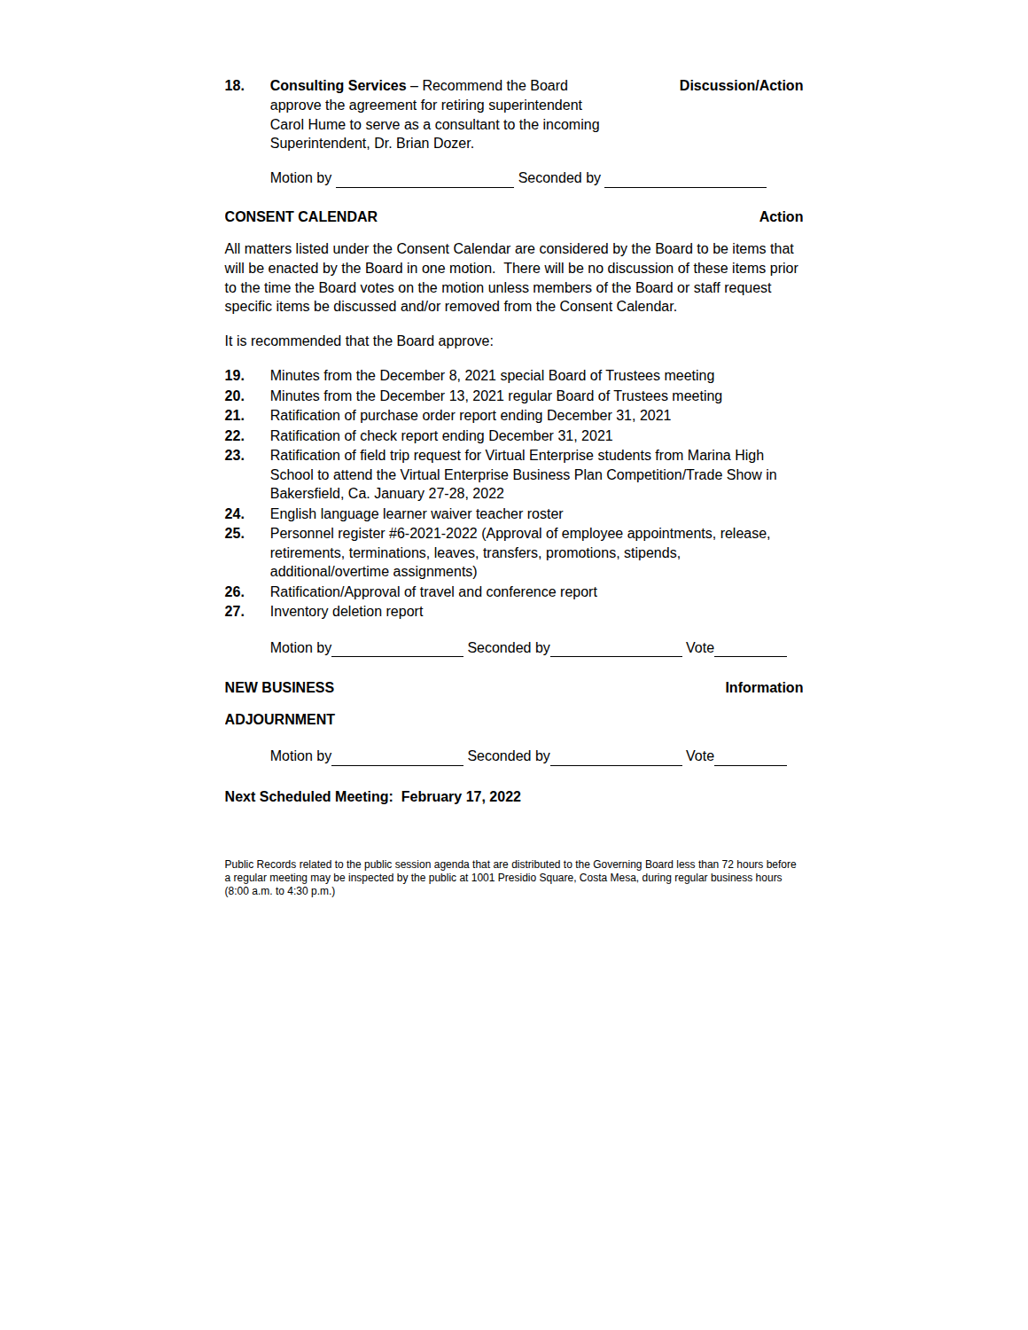18.
Discussion/Action Consulting Services – Recommend the Board
approve the agreement for retiring superintendent
Carol Hume to serve as a consultant to the incoming
Superintendent, Dr. Brian Dozer.
Motion by Seconded by
CONSENT CALENDAR Action
All matters listed under the Consent Calendar are considered by the Board to be items that will be enacted by the Board in one motion. There will be no discussion of these items prior to the time the Board votes on the motion unless members of the Board or staff request specific items be discussed and/or removed from the Consent Calendar.
It is recommended that the Board approve:
19. Minutes from the December 8, 2021 special Board of Trustees meeting
20. Minutes from the December 13, 2021 regular Board of Trustees meeting
21. Ratification of purchase order report ending December 31, 2021
22. Ratification of check report ending December 31, 2021
23. Ratification of field trip request for Virtual Enterprise students from Marina High School to attend the Virtual Enterprise Business Plan Competition/Trade Show in Bakersfield, Ca. January 27-28, 2022
24. English language learner waiver teacher roster
25. Personnel register #6-2021-2022 (Approval of employee appointments, release, retirements, terminations, leaves, transfers, promotions, stipends, additional/overtime assignments)
26. Ratification/Approval of travel and conference report
27. Inventory deletion report
Motion by Seconded by Vote
NEW BUSINESS Information
ADJOURNMENT
Motion by Seconded by Vote
Next Scheduled Meeting: February 17, 2022
Public Records related to the public session agenda that are distributed to the Governing Board less than 72 hours before a regular meeting may be inspected by the public at 1001 Presidio Square, Costa Mesa, during regular business hours (8:00 a.m. to 4:30 p.m.)